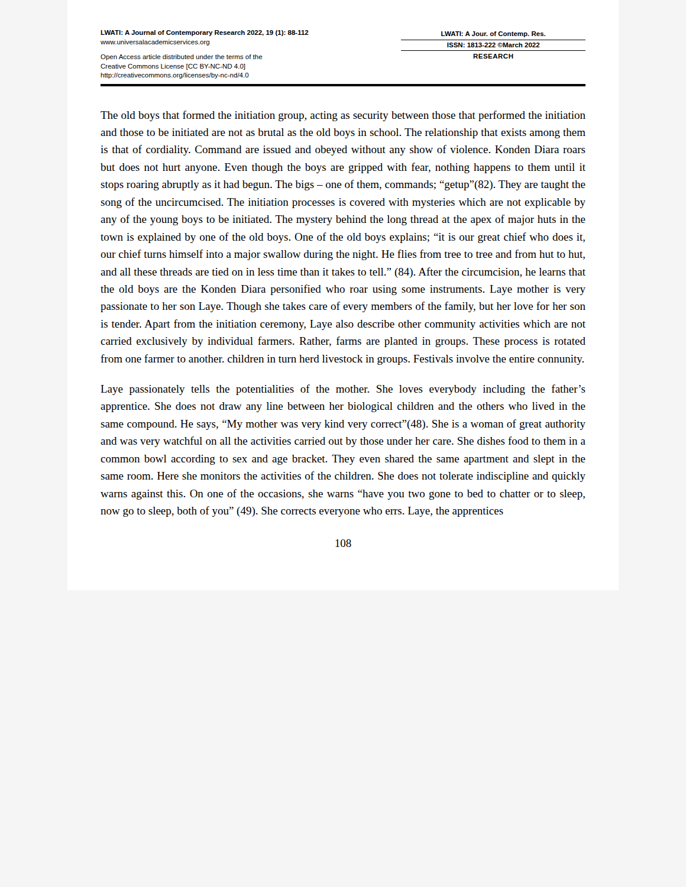LWATI: A Journal of Contemporary Research 2022, 19 (1): 88-112
www.universalacademicservices.org
Open Access article distributed under the terms of the
Creative Commons License [CC BY-NC-ND 4.0]
http://creativecommons.org/licenses/by-nc-nd/4.0
LWATI: A Jour. of Contemp. Res.
ISSN: 1813-222 ©March 2022
RESEARCH
The old boys that formed the initiation group, acting as security between those that performed the initiation and those to be initiated are not as brutal as the old boys in school. The relationship that exists among them is that of cordiality. Command are issued and obeyed without any show of violence. Konden Diara roars but does not hurt anyone. Even though the boys are gripped with fear, nothing happens to them until it stops roaring abruptly as it had begun. The bigs – one of them, commands; “getup”(82). They are taught the song of the uncircumcised. The initiation processes is covered with mysteries which are not explicable by any of the young boys to be initiated. The mystery behind the long thread at the apex of major huts in the town is explained by one of the old boys. One of the old boys explains; “it is our great chief who does it, our chief turns himself into a major swallow during the night. He flies from tree to tree and from hut to hut, and all these threads are tied on in less time than it takes to tell.” (84). After the circumcision, he learns that the old boys are the Konden Diara personified who roar using some instruments. Laye mother is very passionate to her son Laye. Though she takes care of every members of the family, but her love for her son is tender. Apart from the initiation ceremony, Laye also describe other community activities which are not carried exclusively by individual farmers. Rather, farms are planted in groups. These process is rotated from one farmer to another. children in turn herd livestock in groups. Festivals involve the entire connunity.
Laye passionately tells the potentialities of the mother. She loves everybody including the father’s apprentice. She does not draw any line between her biological children and the others who lived in the same compound. He says, “My mother was very kind very correct”(48). She is a woman of great authority and was very watchful on all the activities carried out by those under her care. She dishes food to them in a common bowl according to sex and age bracket. They even shared the same apartment and slept in the same room. Here she monitors the activities of the children. She does not tolerate indiscipline and quickly warns against this. On one of the occasions, she warns “have you two gone to bed to chatter or to sleep, now go to sleep, both of you” (49). She corrects everyone who errs. Laye, the apprentices
108